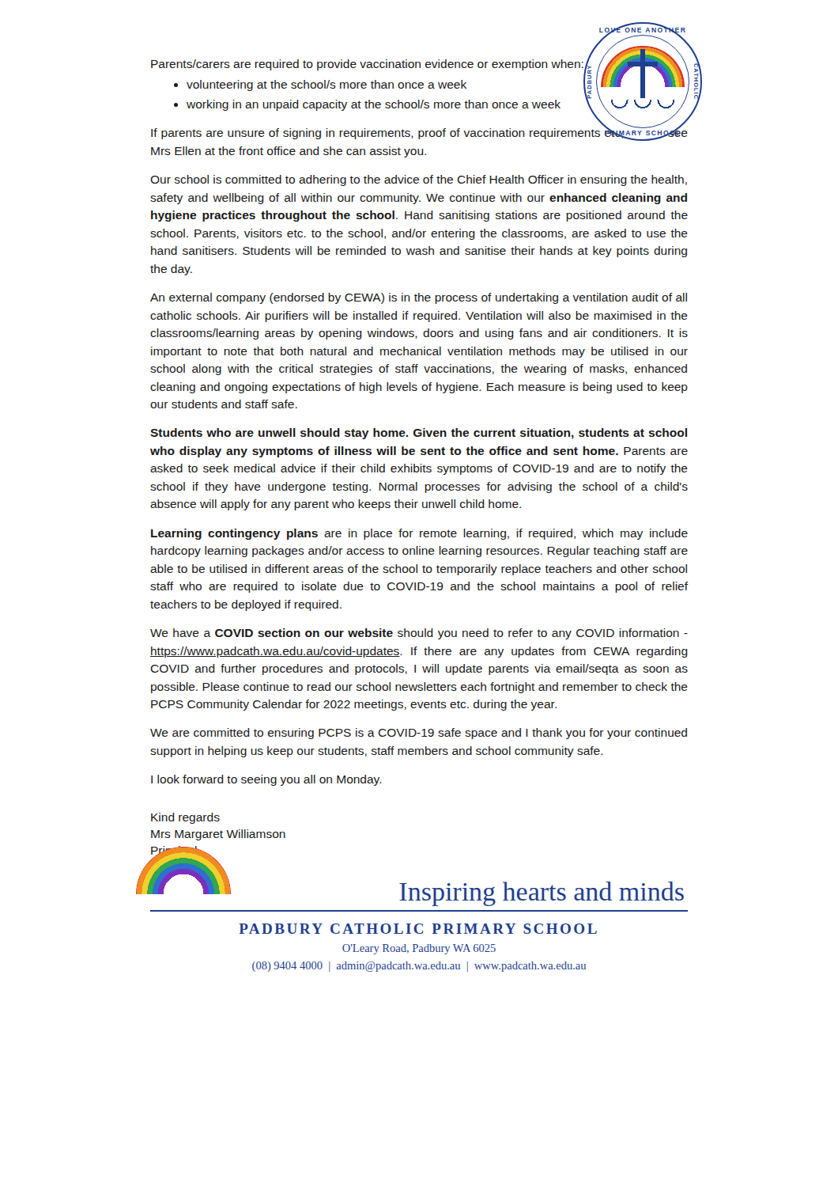Love One Another
Padbury
Catholic
Primary School
Parents/carers are required to provide vaccination evidence or exemption when:
volunteering at the school/s more than once a week
working in an unpaid capacity at the school/s more than once a week
If parents are unsure of signing in requirements, proof of vaccination requirements etc, please see Mrs Ellen at the front office and she can assist you.
Our school is committed to adhering to the advice of the Chief Health Officer in ensuring the health, safety and wellbeing of all within our community. We continue with our enhanced cleaning and hygiene practices throughout the school. Hand sanitising stations are positioned around the school. Parents, visitors etc. to the school, and/or entering the classrooms, are asked to use the hand sanitisers. Students will be reminded to wash and sanitise their hands at key points during the day.
An external company (endorsed by CEWA) is in the process of undertaking a ventilation audit of all catholic schools. Air purifiers will be installed if required. Ventilation will also be maximised in the classrooms/learning areas by opening windows, doors and using fans and air conditioners. It is important to note that both natural and mechanical ventilation methods may be utilised in our school along with the critical strategies of staff vaccinations, the wearing of masks, enhanced cleaning and ongoing expectations of high levels of hygiene. Each measure is being used to keep our students and staff safe.
Students who are unwell should stay home. Given the current situation, students at school who display any symptoms of illness will be sent to the office and sent home. Parents are asked to seek medical advice if their child exhibits symptoms of COVID-19 and are to notify the school if they have undergone testing. Normal processes for advising the school of a child's absence will apply for any parent who keeps their unwell child home.
Learning contingency plans are in place for remote learning, if required, which may include hardcopy learning packages and/or access to online learning resources. Regular teaching staff are able to be utilised in different areas of the school to temporarily replace teachers and other school staff who are required to isolate due to COVID-19 and the school maintains a pool of relief teachers to be deployed if required.
We have a COVID section on our website should you need to refer to any COVID information - https://www.padcath.wa.edu.au/covid-updates. If there are any updates from CEWA regarding COVID and further procedures and protocols, I will update parents via email/seqta as soon as possible. Please continue to read our school newsletters each fortnight and remember to check the PCPS Community Calendar for 2022 meetings, events etc. during the year.
We are committed to ensuring PCPS is a COVID-19 safe space and I thank you for your continued support in helping us keep our students, staff members and school community safe.
I look forward to seeing you all on Monday.
Kind regards
Mrs Margaret Williamson
Principal
Inspiring hearts and minds
PADBURY CATHOLIC PRIMARY SCHOOL
O'Leary Road, Padbury WA 6025
(08) 9404 4000 | admin@padcath.wa.edu.au | www.padcath.wa.edu.au